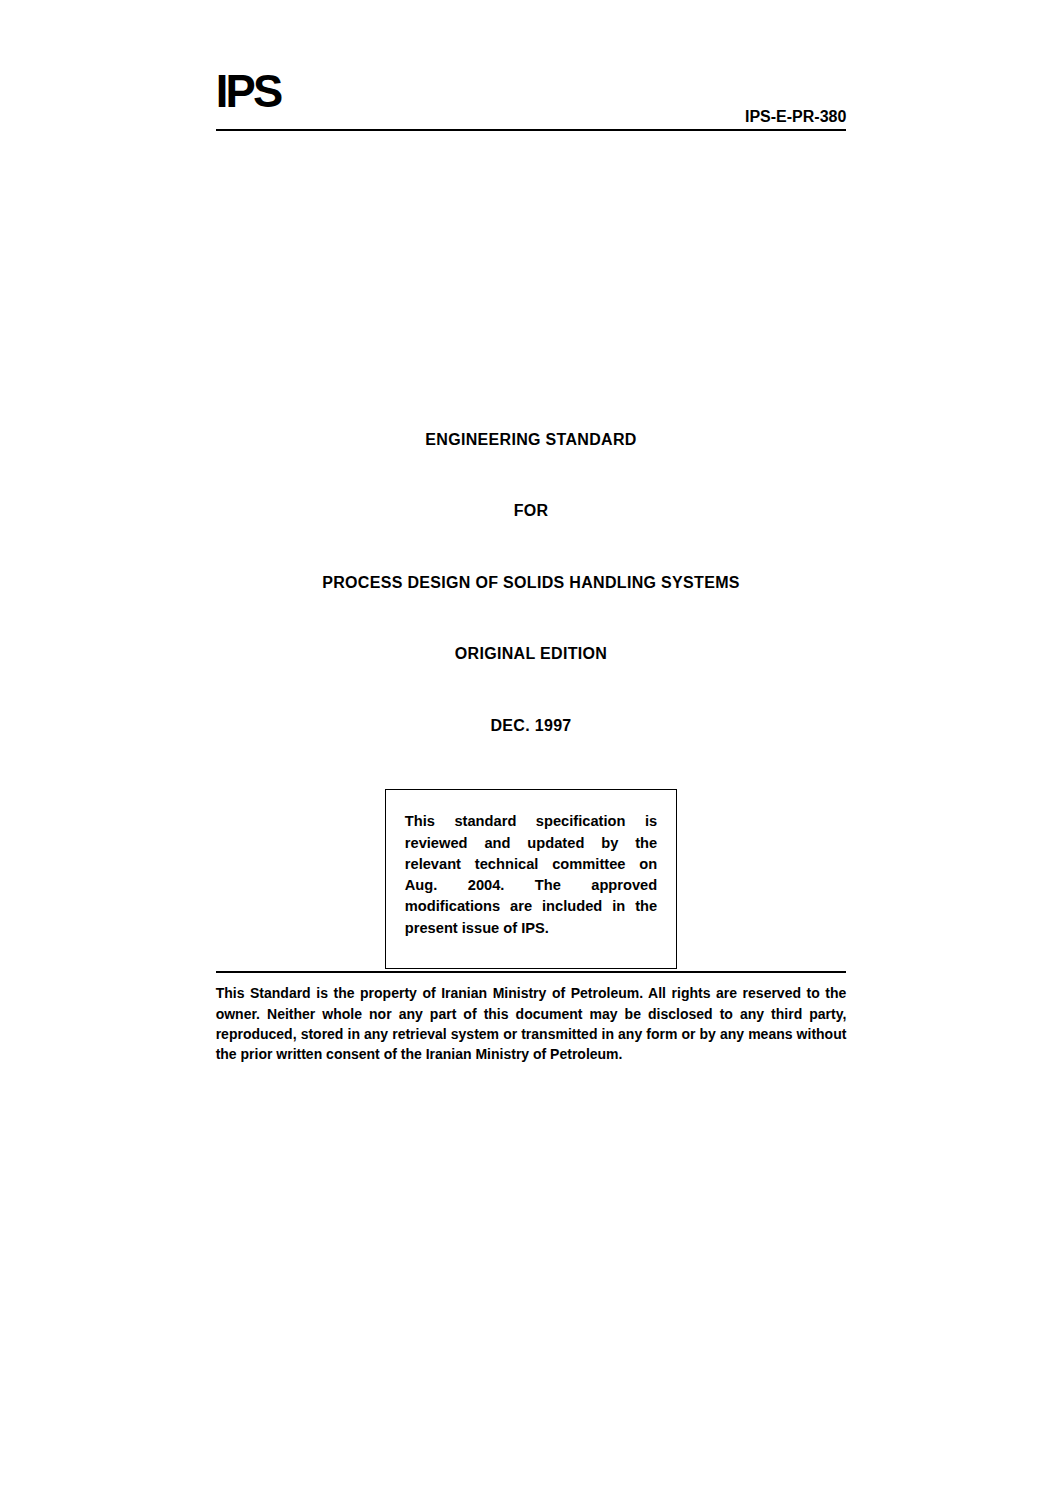IPS
IPS-E-PR-380
ENGINEERING STANDARD
FOR
PROCESS DESIGN OF SOLIDS HANDLING SYSTEMS
ORIGINAL EDITION
DEC. 1997
This standard specification is reviewed and updated by the relevant technical committee on Aug. 2004. The approved modifications are included in the present issue of IPS.
This Standard is the property of Iranian Ministry of Petroleum. All rights are reserved to the owner. Neither whole nor any part of this document may be disclosed to any third party, reproduced, stored in any retrieval system or transmitted in any form or by any means without the prior written consent of the Iranian Ministry of Petroleum.